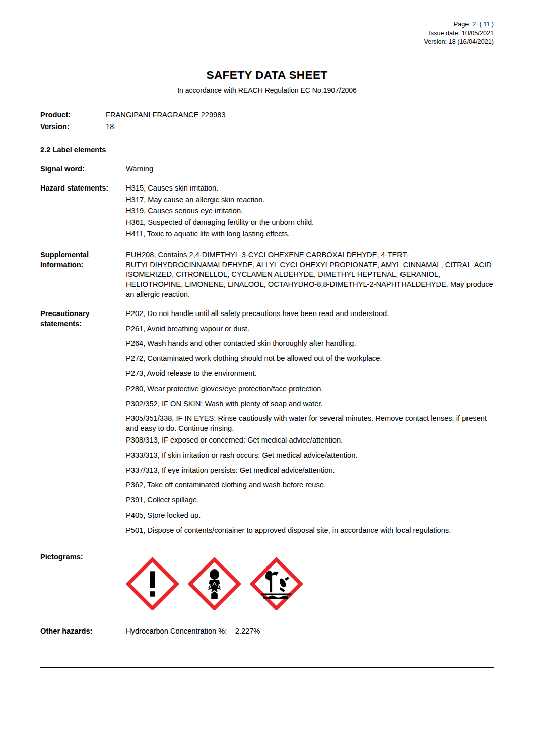Page 2 ( 11 )
Issue date: 10/05/2021
Version: 18 (16/04/2021)
SAFETY DATA SHEET
In accordance with REACH Regulation EC No.1907/2006
Product: FRANGIPANI FRAGRANCE 229983
Version: 18
2.2 Label elements
Signal word:
Warning
Hazard statements:
H315, Causes skin irritation.
H317, May cause an allergic skin reaction.
H319, Causes serious eye irritation.
H361, Suspected of damaging fertility or the unborn child.
H411, Toxic to aquatic life with long lasting effects.
Supplemental Information:
EUH208, Contains 2,4-DIMETHYL-3-CYCLOHEXENE CARBOXALDEHYDE, 4-TERT-BUTYLDIHYDROCINNAMALDEHYDE, ALLYL CYCLOHEXYLPROPIONATE, AMYL CINNAMAL, CITRAL-ACID ISOMERIZED, CITRONELLOL, CYCLAMEN ALDEHYDE, DIMETHYL HEPTENAL, GERANIOL, HELIOTROPINE, LIMONENE, LINALOOL, OCTAHYDRO-8,8-DIMETHYL-2-NAPHTHALDEHYDE. May produce an allergic reaction.
Precautionary statements:
P202, Do not handle until all safety precautions have been read and understood.
P261, Avoid breathing vapour or dust.
P264, Wash hands and other contacted skin thoroughly after handling.
P272, Contaminated work clothing should not be allowed out of the workplace.
P273, Avoid release to the environment.
P280, Wear protective gloves/eye protection/face protection.
P302/352, IF ON SKIN: Wash with plenty of soap and water.
P305/351/338, IF IN EYES: Rinse cautiously with water for several minutes. Remove contact lenses, if present and easy to do. Continue rinsing.
P308/313, IF exposed or concerned: Get medical advice/attention.
P333/313, If skin irritation or rash occurs: Get medical advice/attention.
P337/313, If eye irritation persists: Get medical advice/attention.
P362, Take off contaminated clothing and wash before reuse.
P391, Collect spillage.
P405, Store locked up.
P501, Dispose of contents/container to approved disposal site, in accordance with local regulations.
Pictograms:
Other hazards:
Hydrocarbon Concentration %: 2.227%